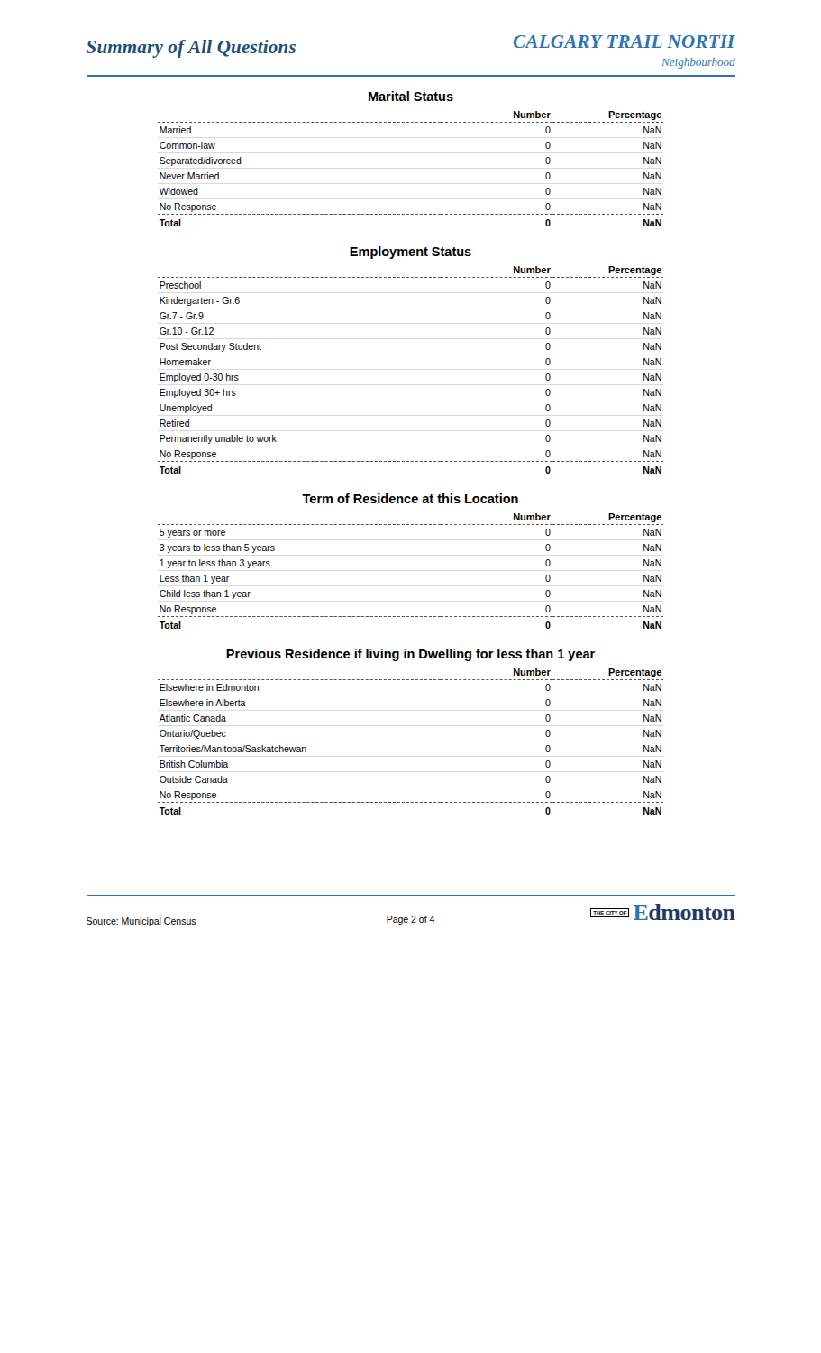Summary of All Questions
CALGARY TRAIL NORTH
Neighbourhood
Marital Status
| | Number | Percentage |
| --- | --- | --- |
| Married | 0 | NaN |
| Common-law | 0 | NaN |
| Separated/divorced | 0 | NaN |
| Never Married | 0 | NaN |
| Widowed | 0 | NaN |
| No Response | 0 | NaN |
| Total | 0 | NaN |
Employment Status
| | Number | Percentage |
| --- | --- | --- |
| Preschool | 0 | NaN |
| Kindergarten - Gr.6 | 0 | NaN |
| Gr.7 - Gr.9 | 0 | NaN |
| Gr.10 - Gr.12 | 0 | NaN |
| Post Secondary Student | 0 | NaN |
| Homemaker | 0 | NaN |
| Employed 0-30 hrs | 0 | NaN |
| Employed 30+ hrs | 0 | NaN |
| Unemployed | 0 | NaN |
| Retired | 0 | NaN |
| Permanently unable to work | 0 | NaN |
| No Response | 0 | NaN |
| Total | 0 | NaN |
Term of Residence at this Location
| | Number | Percentage |
| --- | --- | --- |
| 5 years or more | 0 | NaN |
| 3 years to less than 5 years | 0 | NaN |
| 1 year to less than 3 years | 0 | NaN |
| Less than 1 year | 0 | NaN |
| Child less than 1 year | 0 | NaN |
| No Response | 0 | NaN |
| Total | 0 | NaN |
Previous Residence if living in Dwelling for less than 1 year
| | Number | Percentage |
| --- | --- | --- |
| Elsewhere in Edmonton | 0 | NaN |
| Elsewhere in Alberta | 0 | NaN |
| Atlantic Canada | 0 | NaN |
| Ontario/Quebec | 0 | NaN |
| Territories/Manitoba/Saskatchewan | 0 | NaN |
| British Columbia | 0 | NaN |
| Outside Canada | 0 | NaN |
| No Response | 0 | NaN |
| Total | 0 | NaN |
Source: Municipal Census
Page 2 of 4
THE CITY OF
Edmonton